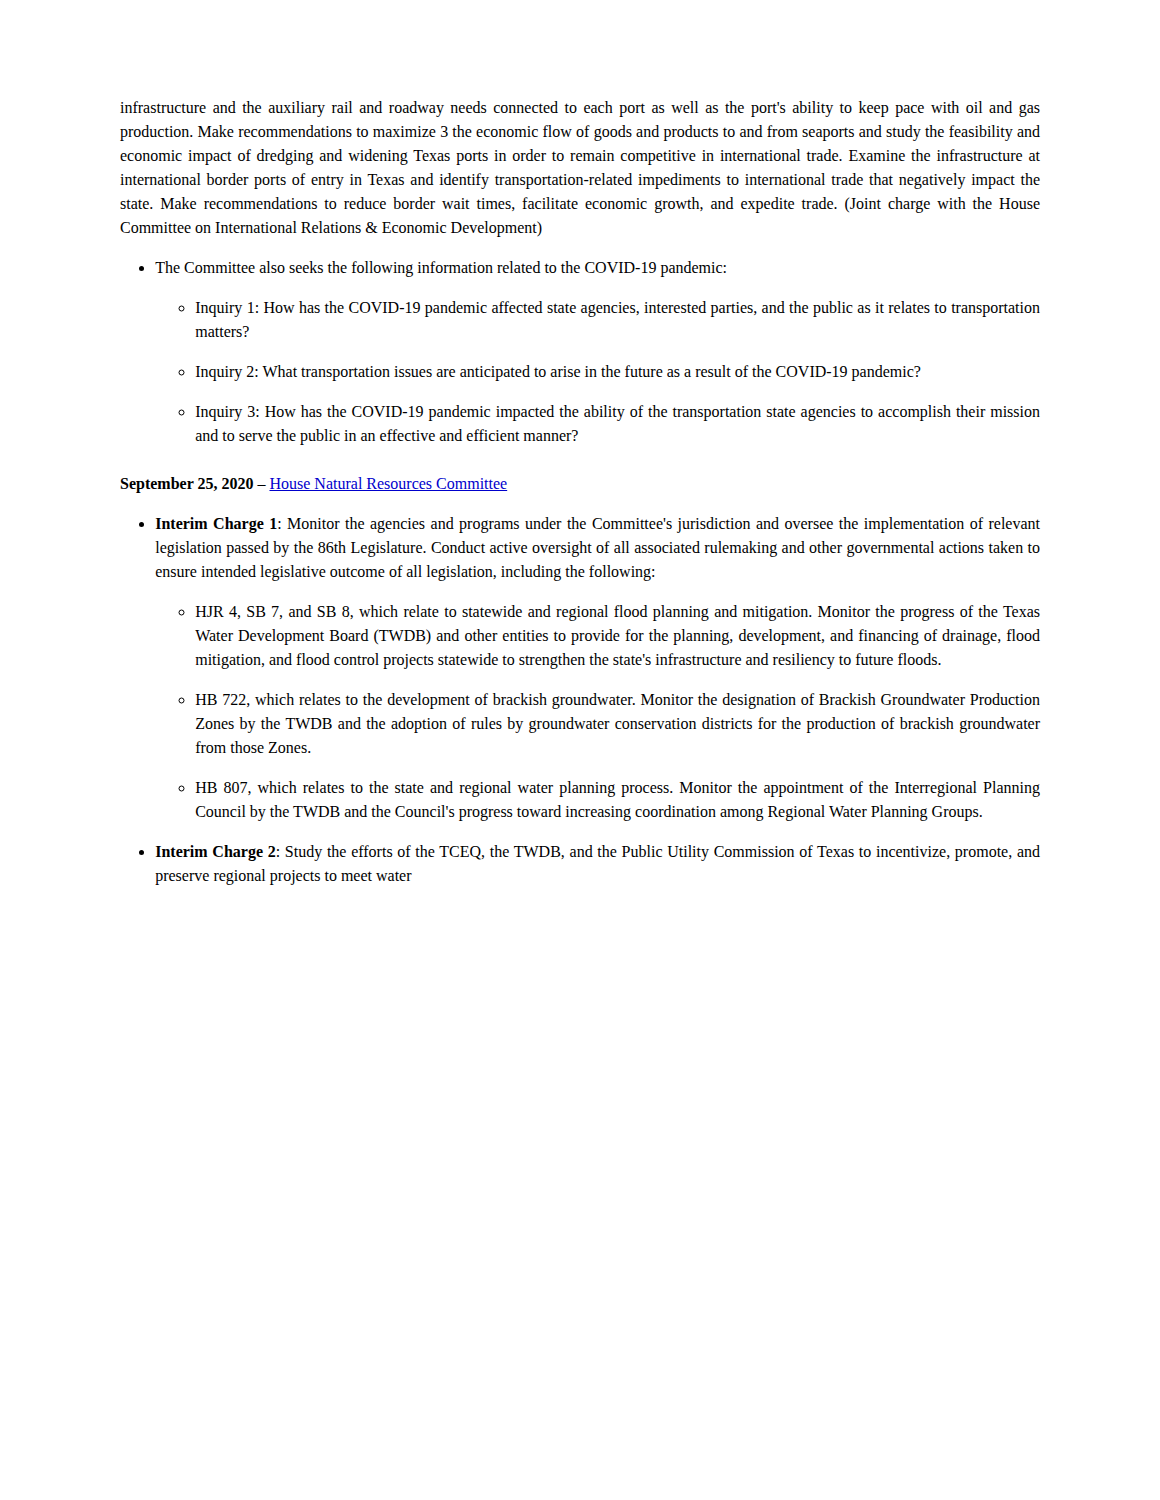infrastructure and the auxiliary rail and roadway needs connected to each port as well as the port's ability to keep pace with oil and gas production. Make recommendations to maximize 3 the economic flow of goods and products to and from seaports and study the feasibility and economic impact of dredging and widening Texas ports in order to remain competitive in international trade. Examine the infrastructure at international border ports of entry in Texas and identify transportation-related impediments to international trade that negatively impact the state. Make recommendations to reduce border wait times, facilitate economic growth, and expedite trade. (Joint charge with the House Committee on International Relations & Economic Development)
The Committee also seeks the following information related to the COVID-19 pandemic:
Inquiry 1: How has the COVID-19 pandemic affected state agencies, interested parties, and the public as it relates to transportation matters?
Inquiry 2: What transportation issues are anticipated to arise in the future as a result of the COVID-19 pandemic?
Inquiry 3: How has the COVID-19 pandemic impacted the ability of the transportation state agencies to accomplish their mission and to serve the public in an effective and efficient manner?
September 25, 2020 – House Natural Resources Committee
Interim Charge 1: Monitor the agencies and programs under the Committee's jurisdiction and oversee the implementation of relevant legislation passed by the 86th Legislature. Conduct active oversight of all associated rulemaking and other governmental actions taken to ensure intended legislative outcome of all legislation, including the following:
HJR 4, SB 7, and SB 8, which relate to statewide and regional flood planning and mitigation. Monitor the progress of the Texas Water Development Board (TWDB) and other entities to provide for the planning, development, and financing of drainage, flood mitigation, and flood control projects statewide to strengthen the state's infrastructure and resiliency to future floods.
HB 722, which relates to the development of brackish groundwater. Monitor the designation of Brackish Groundwater Production Zones by the TWDB and the adoption of rules by groundwater conservation districts for the production of brackish groundwater from those Zones.
HB 807, which relates to the state and regional water planning process. Monitor the appointment of the Interregional Planning Council by the TWDB and the Council's progress toward increasing coordination among Regional Water Planning Groups.
Interim Charge 2: Study the efforts of the TCEQ, the TWDB, and the Public Utility Commission of Texas to incentivize, promote, and preserve regional projects to meet water